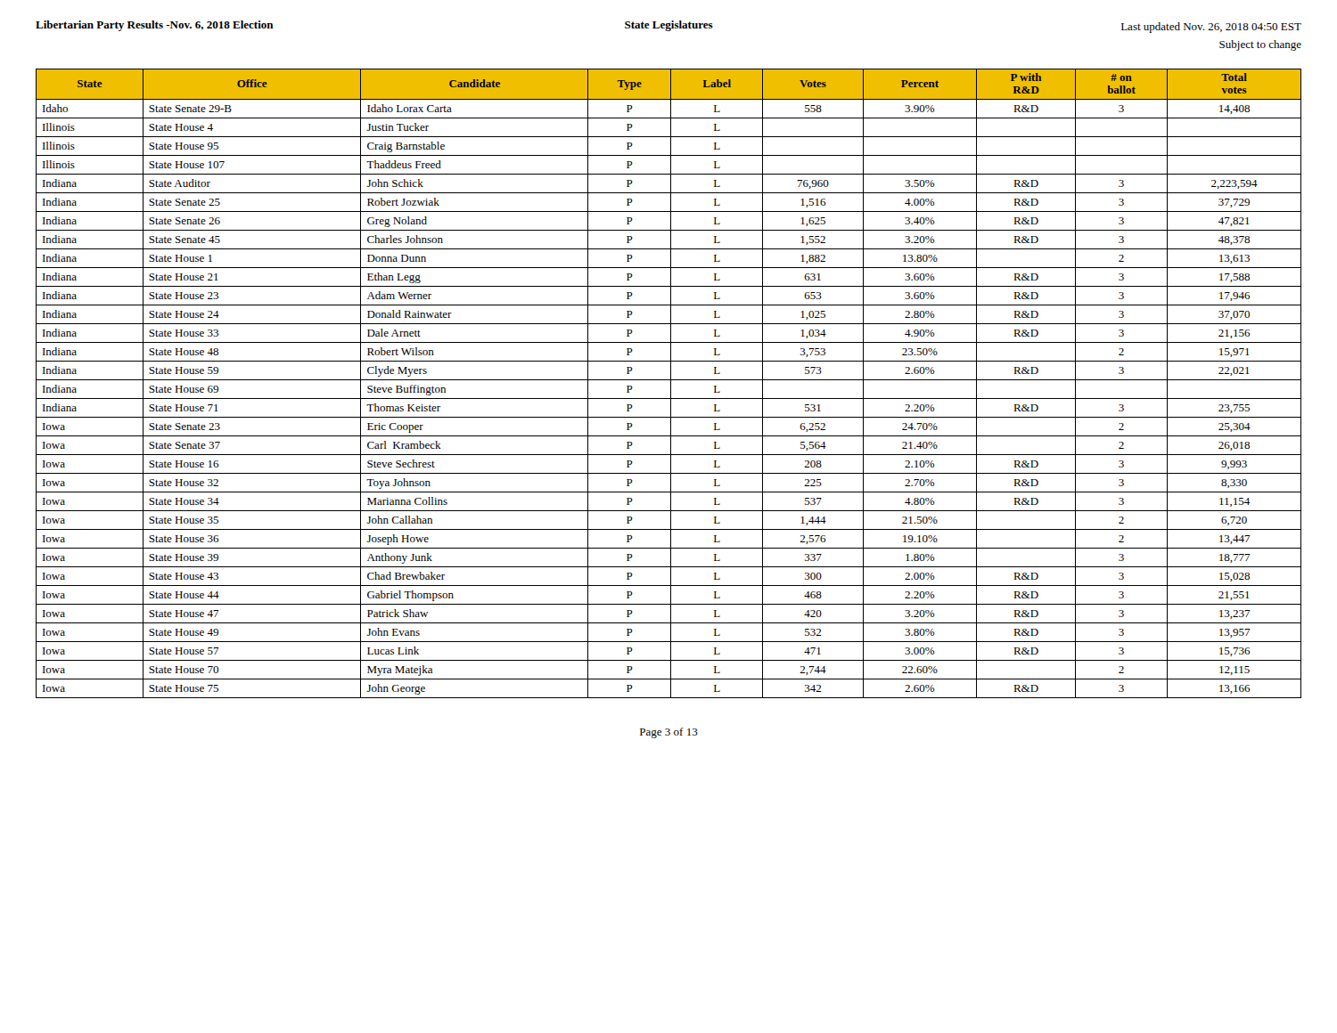Libertarian Party Results -Nov. 6, 2018 Election
State Legislatures
Last updated Nov. 26, 2018 04:50 EST
Subject to change
| State | Office | Candidate | Type | Label | Votes | Percent | P with R&D | # on ballot | Total votes |
| --- | --- | --- | --- | --- | --- | --- | --- | --- | --- |
| Idaho | State Senate 29-B | Idaho Lorax Carta | P | L | 558 | 3.90% | R&D | 3 | 14,408 |
| Illinois | State House 4 | Justin Tucker | P | L | | | | | |
| Illinois | State House 95 | Craig Barnstable | P | L | | | | | |
| Illinois | State House 107 | Thaddeus Freed | P | L | | | | | |
| Indiana | State Auditor | John Schick | P | L | 76,960 | 3.50% | R&D | 3 | 2,223,594 |
| Indiana | State Senate 25 | Robert Jozwiak | P | L | 1,516 | 4.00% | R&D | 3 | 37,729 |
| Indiana | State Senate 26 | Greg Noland | P | L | 1,625 | 3.40% | R&D | 3 | 47,821 |
| Indiana | State Senate 45 | Charles Johnson | P | L | 1,552 | 3.20% | R&D | 3 | 48,378 |
| Indiana | State House 1 | Donna Dunn | P | L | 1,882 | 13.80% | | 2 | 13,613 |
| Indiana | State House 21 | Ethan Legg | P | L | 631 | 3.60% | R&D | 3 | 17,588 |
| Indiana | State House 23 | Adam Werner | P | L | 653 | 3.60% | R&D | 3 | 17,946 |
| Indiana | State House 24 | Donald Rainwater | P | L | 1,025 | 2.80% | R&D | 3 | 37,070 |
| Indiana | State House 33 | Dale Arnett | P | L | 1,034 | 4.90% | R&D | 3 | 21,156 |
| Indiana | State House 48 | Robert Wilson | P | L | 3,753 | 23.50% | | 2 | 15,971 |
| Indiana | State House 59 | Clyde Myers | P | L | 573 | 2.60% | R&D | 3 | 22,021 |
| Indiana | State House 69 | Steve Buffington | P | L | | | | | |
| Indiana | State House 71 | Thomas Keister | P | L | 531 | 2.20% | R&D | 3 | 23,755 |
| Iowa | State Senate 23 | Eric Cooper | P | L | 6,252 | 24.70% | | 2 | 25,304 |
| Iowa | State Senate 37 | Carl Krambeck | P | L | 5,564 | 21.40% | | 2 | 26,018 |
| Iowa | State House 16 | Steve Sechrest | P | L | 208 | 2.10% | R&D | 3 | 9,993 |
| Iowa | State House 32 | Toya Johnson | P | L | 225 | 2.70% | R&D | 3 | 8,330 |
| Iowa | State House 34 | Marianna Collins | P | L | 537 | 4.80% | R&D | 3 | 11,154 |
| Iowa | State House 35 | John Callahan | P | L | 1,444 | 21.50% | | 2 | 6,720 |
| Iowa | State House 36 | Joseph Howe | P | L | 2,576 | 19.10% | | 2 | 13,447 |
| Iowa | State House 39 | Anthony Junk | P | L | 337 | 1.80% | | 3 | 18,777 |
| Iowa | State House 43 | Chad Brewbaker | P | L | 300 | 2.00% | R&D | 3 | 15,028 |
| Iowa | State House 44 | Gabriel Thompson | P | L | 468 | 2.20% | R&D | 3 | 21,551 |
| Iowa | State House 47 | Patrick Shaw | P | L | 420 | 3.20% | R&D | 3 | 13,237 |
| Iowa | State House 49 | John Evans | P | L | 532 | 3.80% | R&D | 3 | 13,957 |
| Iowa | State House 57 | Lucas Link | P | L | 471 | 3.00% | R&D | 3 | 15,736 |
| Iowa | State House 70 | Myra Matejka | P | L | 2,744 | 22.60% | | 2 | 12,115 |
| Iowa | State House 75 | John George | P | L | 342 | 2.60% | R&D | 3 | 13,166 |
Page 3 of 13